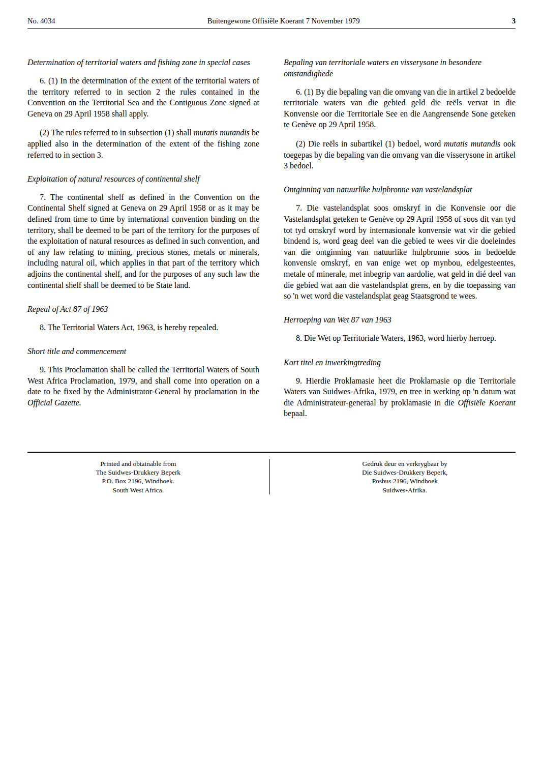No. 4034 Buitengewone Offisiële Koerant 7 November 1979 3
Determination of territorial waters and fishing zone in special cases
6. (1) In the determination of the extent of the territorial waters of the territory referred to in section 2 the rules contained in the Convention on the Territorial Sea and the Contiguous Zone signed at Geneva on 29 April 1958 shall apply.
(2) The rules referred to in subsection (1) shall mutatis mutandis be applied also in the determination of the extent of the fishing zone referred to in section 3.
Exploitation of natural resources of continental shelf
7. The continental shelf as defined in the Convention on the Continental Shelf signed at Geneva on 29 April 1958 or as it may be defined from time to time by international convention binding on the territory, shall be deemed to be part of the territory for the purposes of the exploitation of natural resources as defined in such convention, and of any law relating to mining, precious stones, metals or minerals, including natural oil, which applies in that part of the territory which adjoins the continental shelf, and for the purposes of any such law the continental shelf shall be deemed to be State land.
Repeal of Act 87 of 1963
8. The Territorial Waters Act, 1963, is hereby repealed.
Short title and commencement
9. This Proclamation shall be called the Territorial Waters of South West Africa Proclamation, 1979, and shall come into operation on a date to be fixed by the Administrator-General by proclamation in the Official Gazette.
Bepaling van territoriale waters en visserysone in besondere omstandighede
6. (1) By die bepaling van die omvang van die in artikel 2 bedoelde territoriale waters van die gebied geld die reëls vervat in die Konvensie oor die Territoriale See en die Aangrensende Sone geteken te Genève op 29 April 1958.
(2) Die reëls in subartikel (1) bedoel, word mutatis mutandis ook toegepas by die bepaling van die omvang van die visserysone in artikel 3 bedoel.
Ontginning van natuurlike hulpbronne van vastelandsplat
7. Die vastelandsplat soos omskryf in die Konvensie oor die Vastelandsplat geteken te Genève op 29 April 1958 of soos dit van tyd tot tyd omskryf word by internasionale konvensie wat vir die gebied bindend is, word geag deel van die gebied te wees vir die doeleindes van die ontginning van natuurlike hulpbronne soos in bedoelde konvensie omskryf, en van enige wet op mynbou, edelgesteentes, metale of minerale, met inbegrip van aardolie, wat geld in dié deel van die gebied wat aan die vastelandsplat grens, en by die toepassing van so 'n wet word die vastelandsplat geag Staatsgrond te wees.
Herroeping van Wet 87 van 1963
8. Die Wet op Territoriale Waters, 1963, word hierby herroep.
Kort titel en inwerkingtreding
9. Hierdie Proklamasie heet die Proklamasie op die Territoriale Waters van Suidwes-Afrika, 1979, en tree in werking op 'n datum wat die Administrateur-generaal by proklamasie in die Offisiële Koerant bepaal.
Printed and obtainable from
The Suidwes-Drukkery Beperk
P.O. Box 2196, Windhoek.
South West Africa.
Gedruk deur en verkrygbaar by
Die Suidwes-Drukkery Beperk,
Posbus 2196, Windhoek
Suidwes-Afrika.